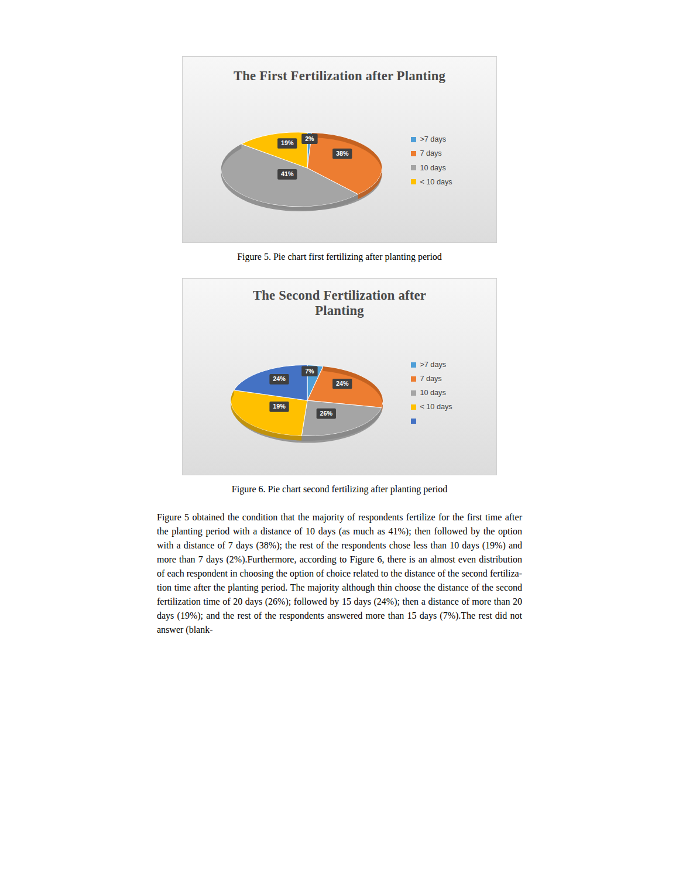The First Fertilization after Planting
38% 41% 19% 2%
>7 days
7 days
10 days
< 10 days
Figure 5. Pie chart first fertilizing after planting period
The Second Fertilization after
Planting
7% 24% 26% 19% 24%
>7 days
7 days
10 days
< 10 days
Figure 6. Pie chart second fertilizing after planting period
Figure 5 obtained the condition that the majority of respondents fertilize for the first time after the planting period with a distance of 10 days (as much as 41%); then followed by the option with a distance of 7 days (38%); the rest of the respondents chose less than 10 days (19%) and more than 7 days (2%).Furthermore, according to Figure 6, there is an almost even distribution of each respondent in choosing the option of choice related to the distance of the second fertilization time after the planting period. The majority although thin choose the distance of the second fertilization time of 20 days (26%); followed by 15 days (24%); then a distance of more than 20 days (19%); and the rest of the respondents answered more than 15 days (7%).The rest did not answer (blank-